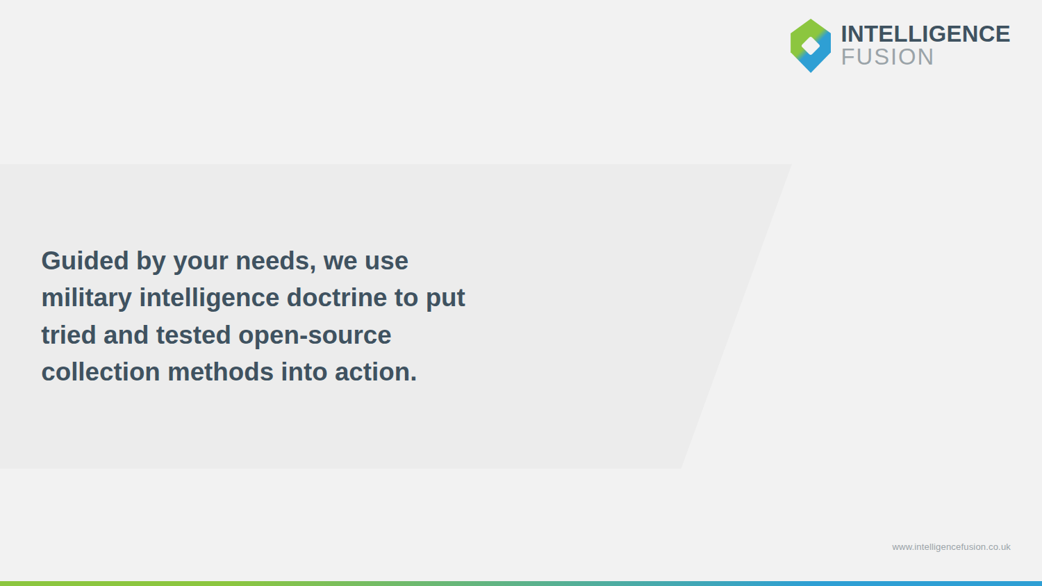INTELLIGENCE
FUSION
Guided by your needs, we use military intelligence doctrine to put tried and tested open-source collection methods into action.
www.intelligencefusion.co.uk